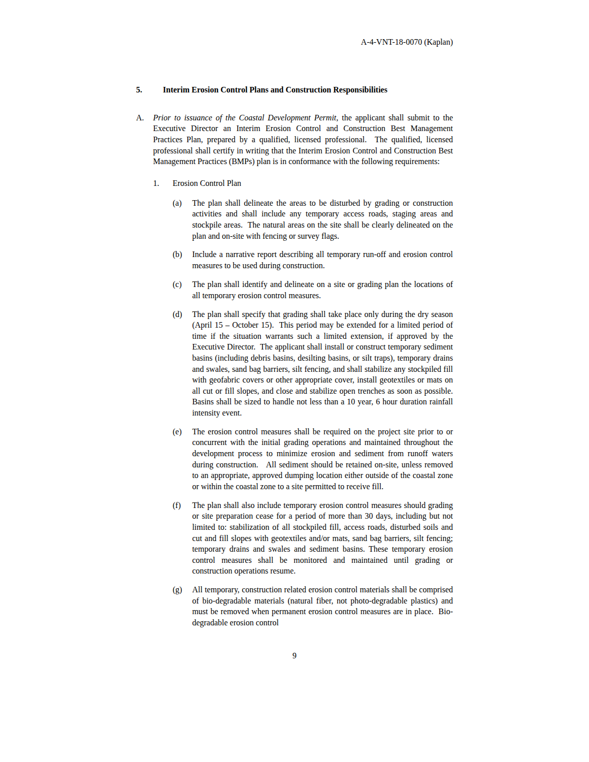A-4-VNT-18-0070 (Kaplan)
5. Interim Erosion Control Plans and Construction Responsibilities
A. Prior to issuance of the Coastal Development Permit, the applicant shall submit to the Executive Director an Interim Erosion Control and Construction Best Management Practices Plan, prepared by a qualified, licensed professional. The qualified, licensed professional shall certify in writing that the Interim Erosion Control and Construction Best Management Practices (BMPs) plan is in conformance with the following requirements:
1. Erosion Control Plan
(a) The plan shall delineate the areas to be disturbed by grading or construction activities and shall include any temporary access roads, staging areas and stockpile areas. The natural areas on the site shall be clearly delineated on the plan and on-site with fencing or survey flags.
(b) Include a narrative report describing all temporary run-off and erosion control measures to be used during construction.
(c) The plan shall identify and delineate on a site or grading plan the locations of all temporary erosion control measures.
(d) The plan shall specify that grading shall take place only during the dry season (April 15 – October 15). This period may be extended for a limited period of time if the situation warrants such a limited extension, if approved by the Executive Director. The applicant shall install or construct temporary sediment basins (including debris basins, desilting basins, or silt traps), temporary drains and swales, sand bag barriers, silt fencing, and shall stabilize any stockpiled fill with geofabric covers or other appropriate cover, install geotextiles or mats on all cut or fill slopes, and close and stabilize open trenches as soon as possible. Basins shall be sized to handle not less than a 10 year, 6 hour duration rainfall intensity event.
(e) The erosion control measures shall be required on the project site prior to or concurrent with the initial grading operations and maintained throughout the development process to minimize erosion and sediment from runoff waters during construction. All sediment should be retained on-site, unless removed to an appropriate, approved dumping location either outside of the coastal zone or within the coastal zone to a site permitted to receive fill.
(f) The plan shall also include temporary erosion control measures should grading or site preparation cease for a period of more than 30 days, including but not limited to: stabilization of all stockpiled fill, access roads, disturbed soils and cut and fill slopes with geotextiles and/or mats, sand bag barriers, silt fencing; temporary drains and swales and sediment basins. These temporary erosion control measures shall be monitored and maintained until grading or construction operations resume.
(g) All temporary, construction related erosion control materials shall be comprised of bio-degradable materials (natural fiber, not photo-degradable plastics) and must be removed when permanent erosion control measures are in place. Bio-degradable erosion control
9